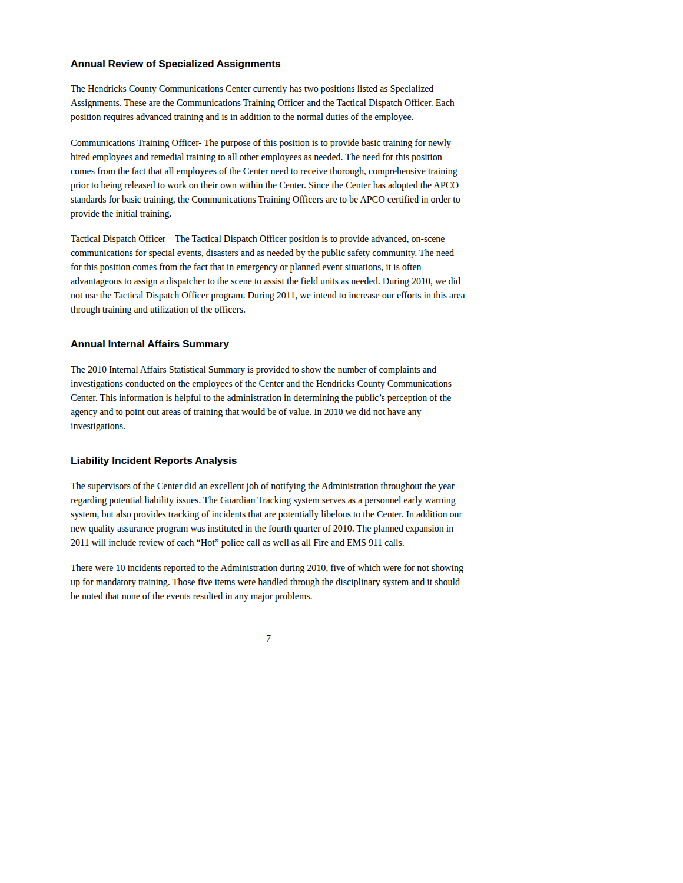Annual Review of Specialized Assignments
The Hendricks County Communications Center currently has two positions listed as Specialized Assignments. These are the Communications Training Officer and the Tactical Dispatch Officer. Each position requires advanced training and is in addition to the normal duties of the employee.
Communications Training Officer- The purpose of this position is to provide basic training for newly hired employees and remedial training to all other employees as needed. The need for this position comes from the fact that all employees of the Center need to receive thorough, comprehensive training prior to being released to work on their own within the Center. Since the Center has adopted the APCO standards for basic training, the Communications Training Officers are to be APCO certified in order to provide the initial training.
Tactical Dispatch Officer – The Tactical Dispatch Officer position is to provide advanced, on-scene communications for special events, disasters and as needed by the public safety community. The need for this position comes from the fact that in emergency or planned event situations, it is often advantageous to assign a dispatcher to the scene to assist the field units as needed. During 2010, we did not use the Tactical Dispatch Officer program. During 2011, we intend to increase our efforts in this area through training and utilization of the officers.
Annual Internal Affairs Summary
The 2010 Internal Affairs Statistical Summary is provided to show the number of complaints and investigations conducted on the employees of the Center and the Hendricks County Communications Center. This information is helpful to the administration in determining the public’s perception of the agency and to point out areas of training that would be of value. In 2010 we did not have any investigations.
Liability Incident Reports Analysis
The supervisors of the Center did an excellent job of notifying the Administration throughout the year regarding potential liability issues. The Guardian Tracking system serves as a personnel early warning system, but also provides tracking of incidents that are potentially libelous to the Center. In addition our new quality assurance program was instituted in the fourth quarter of 2010. The planned expansion in 2011 will include review of each “Hot” police call as well as all Fire and EMS 911 calls.
There were 10 incidents reported to the Administration during 2010, five of which were for not showing up for mandatory training. Those five items were handled through the disciplinary system and it should be noted that none of the events resulted in any major problems.
7